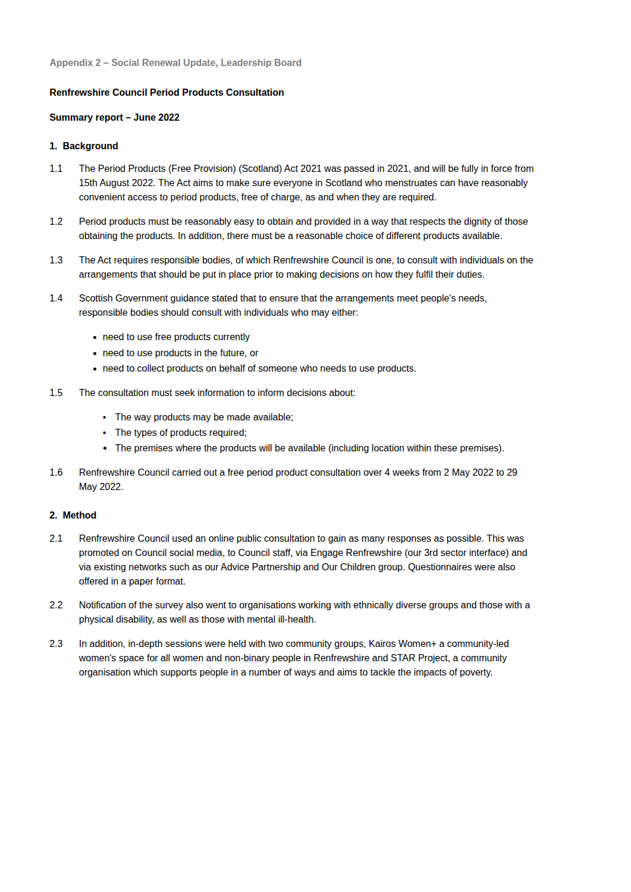Appendix 2 – Social Renewal Update, Leadership Board
Renfrewshire Council Period Products Consultation
Summary report – June 2022
1. Background
1.1
The Period Products (Free Provision) (Scotland) Act 2021 was passed in 2021, and will be fully in force from 15th August 2022. The Act aims to make sure everyone in Scotland who menstruates can have reasonably convenient access to period products, free of charge, as and when they are required.
1.2
Period products must be reasonably easy to obtain and provided in a way that respects the dignity of those obtaining the products. In addition, there must be a reasonable choice of different products available.
1.3
The Act requires responsible bodies, of which Renfrewshire Council is one, to consult with individuals on the arrangements that should be put in place prior to making decisions on how they fulfil their duties.
1.4
Scottish Government guidance stated that to ensure that the arrangements meet people's needs, responsible bodies should consult with individuals who may either:
need to use free products currently
need to use products in the future, or
need to collect products on behalf of someone who needs to use products.
1.5
The consultation must seek information to inform decisions about:
The way products may be made available;
The types of products required;
The premises where the products will be available (including location within these premises).
1.6
Renfrewshire Council carried out a free period product consultation over 4 weeks from 2 May 2022 to 29 May 2022.
2. Method
2.1
Renfrewshire Council used an online public consultation to gain as many responses as possible. This was promoted on Council social media, to Council staff, via Engage Renfrewshire (our 3rd sector interface) and via existing networks such as our Advice Partnership and Our Children group. Questionnaires were also offered in a paper format.
2.2
Notification of the survey also went to organisations working with ethnically diverse groups and those with a physical disability, as well as those with mental ill-health.
2.3
In addition, in-depth sessions were held with two community groups, Kairos Women+ a community-led women's space for all women and non-binary people in Renfrewshire and STAR Project, a community organisation which supports people in a number of ways and aims to tackle the impacts of poverty.